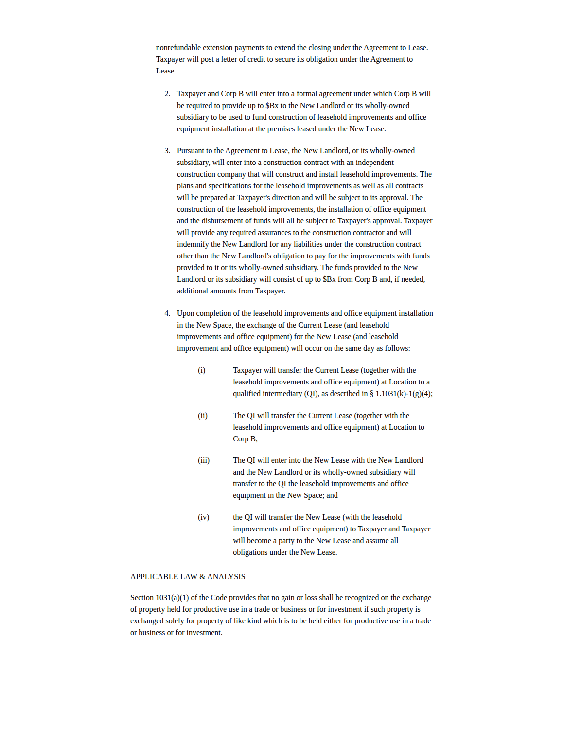nonrefundable extension payments to extend the closing under the Agreement to Lease. Taxpayer will post a letter of credit to secure its obligation under the Agreement to Lease.
Taxpayer and Corp B will enter into a formal agreement under which Corp B will be required to provide up to $Bx to the New Landlord or its wholly-owned subsidiary to be used to fund construction of leasehold improvements and office equipment installation at the premises leased under the New Lease.
Pursuant to the Agreement to Lease, the New Landlord, or its wholly-owned subsidiary, will enter into a construction contract with an independent construction company that will construct and install leasehold improvements. The plans and specifications for the leasehold improvements as well as all contracts will be prepared at Taxpayer's direction and will be subject to its approval. The construction of the leasehold improvements, the installation of office equipment and the disbursement of funds will all be subject to Taxpayer's approval. Taxpayer will provide any required assurances to the construction contractor and will indemnify the New Landlord for any liabilities under the construction contract other than the New Landlord's obligation to pay for the improvements with funds provided to it or its wholly-owned subsidiary. The funds provided to the New Landlord or its subsidiary will consist of up to $Bx from Corp B and, if needed, additional amounts from Taxpayer.
Upon completion of the leasehold improvements and office equipment installation in the New Space, the exchange of the Current Lease (and leasehold improvements and office equipment) for the New Lease (and leasehold improvement and office equipment) will occur on the same day as follows:
Taxpayer will transfer the Current Lease (together with the leasehold improvements and office equipment) at Location to a qualified intermediary (QI), as described in § 1.1031(k)-1(g)(4);
The QI will transfer the Current Lease (together with the leasehold improvements and office equipment) at Location to Corp B;
The QI will enter into the New Lease with the New Landlord and the New Landlord or its wholly-owned subsidiary will transfer to the QI the leasehold improvements and office equipment in the New Space; and
the QI will transfer the New Lease (with the leasehold improvements and office equipment) to Taxpayer and Taxpayer will become a party to the New Lease and assume all obligations under the New Lease.
APPLICABLE LAW & ANALYSIS
Section 1031(a)(1) of the Code provides that no gain or loss shall be recognized on the exchange of property held for productive use in a trade or business or for investment if such property is exchanged solely for property of like kind which is to be held either for productive use in a trade or business or for investment.